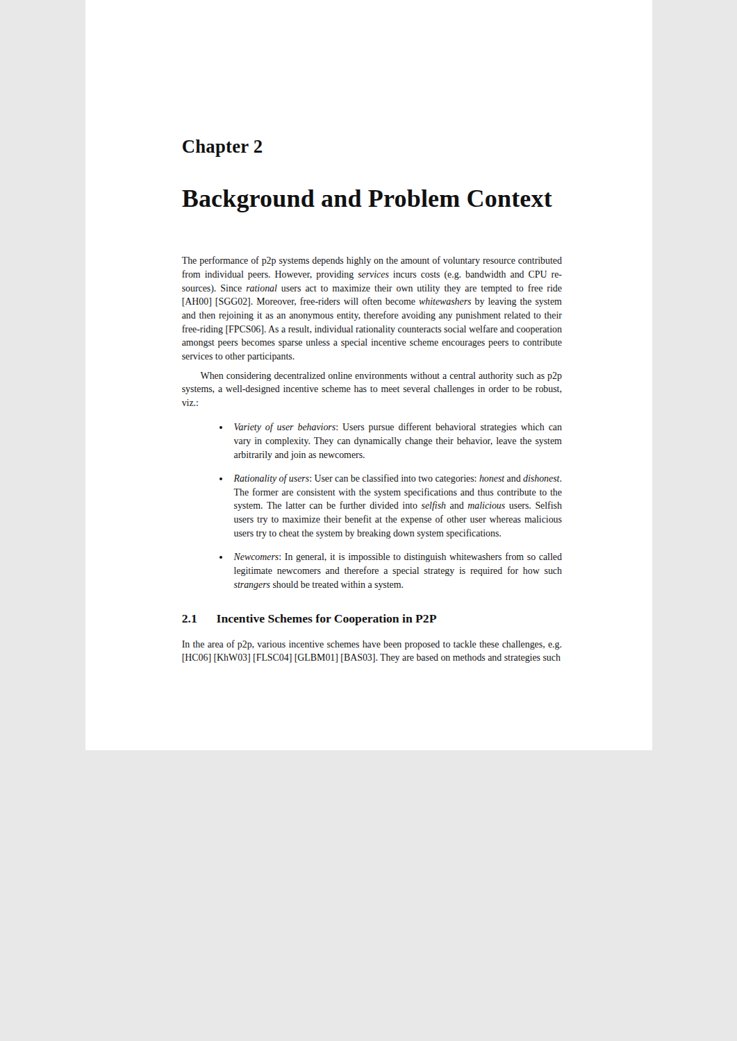Chapter 2
Background and Problem Context
The performance of p2p systems depends highly on the amount of voluntary resource contributed from individual peers. However, providing services incurs costs (e.g. bandwidth and CPU resources). Since rational users act to maximize their own utility they are tempted to free ride [AH00] [SGG02]. Moreover, free-riders will often become whitewashers by leaving the system and then rejoining it as an anonymous entity, therefore avoiding any punishment related to their free-riding [FPCS06]. As a result, individual rationality counteracts social welfare and cooperation amongst peers becomes sparse unless a special incentive scheme encourages peers to contribute services to other participants.
When considering decentralized online environments without a central authority such as p2p systems, a well-designed incentive scheme has to meet several challenges in order to be robust, viz.:
Variety of user behaviors: Users pursue different behavioral strategies which can vary in complexity. They can dynamically change their behavior, leave the system arbitrarily and join as newcomers.
Rationality of users: User can be classified into two categories: honest and dishonest. The former are consistent with the system specifications and thus contribute to the system. The latter can be further divided into selfish and malicious users. Selfish users try to maximize their benefit at the expense of other user whereas malicious users try to cheat the system by breaking down system specifications.
Newcomers: In general, it is impossible to distinguish whitewashers from so called legitimate newcomers and therefore a special strategy is required for how such strangers should be treated within a system.
2.1 Incentive Schemes for Cooperation in P2P
In the area of p2p, various incentive schemes have been proposed to tackle these challenges, e.g. [HC06] [KhW03] [FLSC04] [GLBM01] [BAS03]. They are based on methods and strategies such